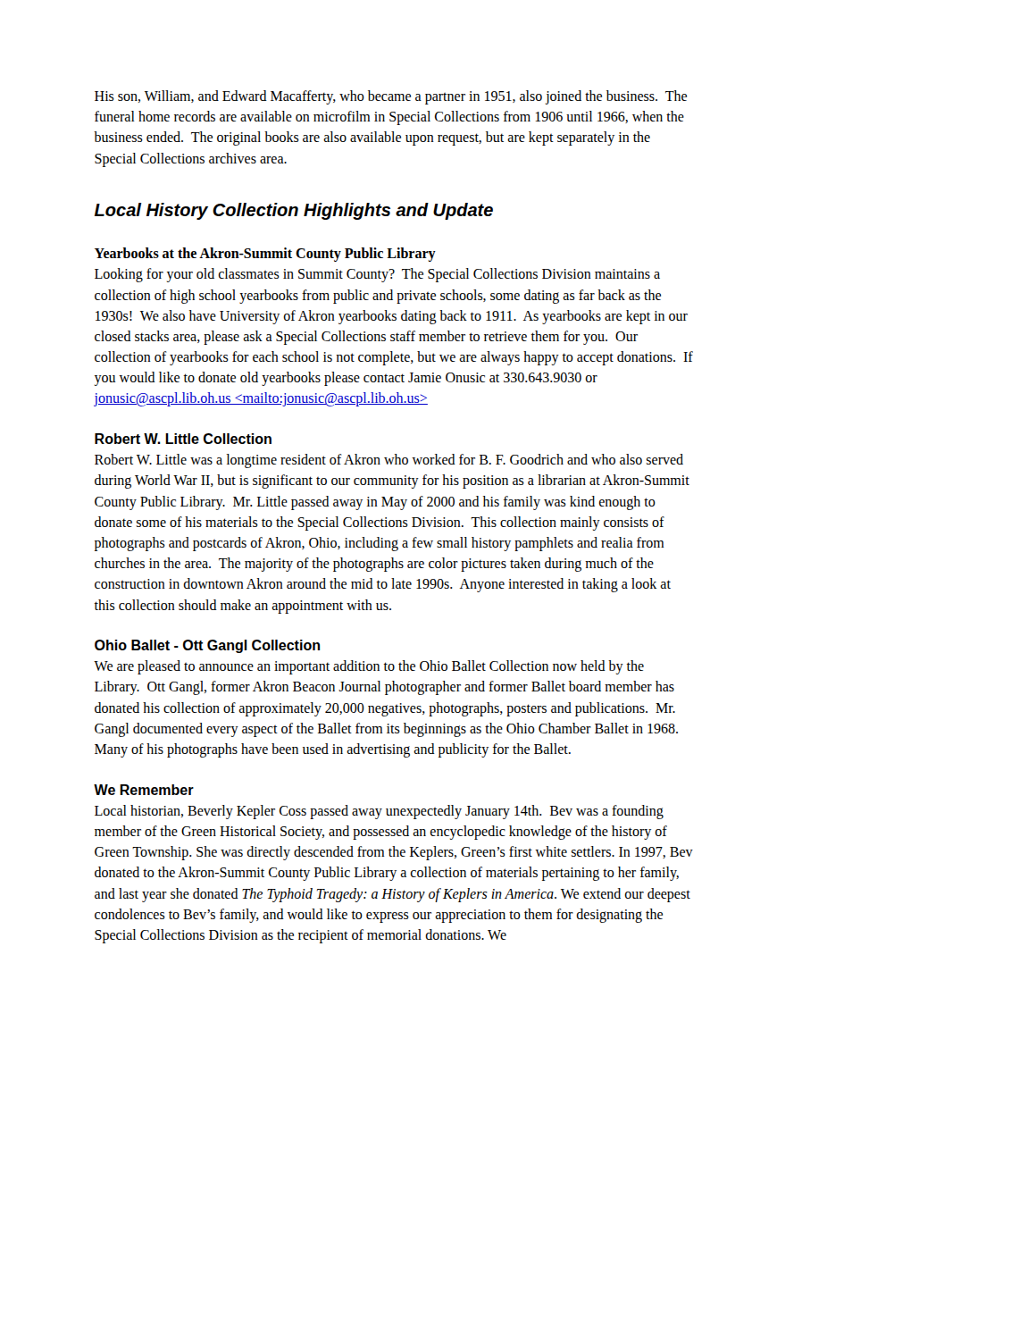His son, William, and Edward Macafferty, who became a partner in 1951, also joined the business. The funeral home records are available on microfilm in Special Collections from 1906 until 1966, when the business ended. The original books are also available upon request, but are kept separately in the Special Collections archives area.
Local History Collection Highlights and Update
Yearbooks at the Akron-Summit County Public Library
Looking for your old classmates in Summit County? The Special Collections Division maintains a collection of high school yearbooks from public and private schools, some dating as far back as the 1930s! We also have University of Akron yearbooks dating back to 1911. As yearbooks are kept in our closed stacks area, please ask a Special Collections staff member to retrieve them for you. Our collection of yearbooks for each school is not complete, but we are always happy to accept donations. If you would like to donate old yearbooks please contact Jamie Onusic at 330.643.9030 or jonusic@ascpl.lib.oh.us <mailto:jonusic@ascpl.lib.oh.us>
Robert W. Little Collection
Robert W. Little was a longtime resident of Akron who worked for B. F. Goodrich and who also served during World War II, but is significant to our community for his position as a librarian at Akron-Summit County Public Library. Mr. Little passed away in May of 2000 and his family was kind enough to donate some of his materials to the Special Collections Division. This collection mainly consists of photographs and postcards of Akron, Ohio, including a few small history pamphlets and realia from churches in the area. The majority of the photographs are color pictures taken during much of the construction in downtown Akron around the mid to late 1990s. Anyone interested in taking a look at this collection should make an appointment with us.
Ohio Ballet - Ott Gangl Collection
We are pleased to announce an important addition to the Ohio Ballet Collection now held by the Library. Ott Gangl, former Akron Beacon Journal photographer and former Ballet board member has donated his collection of approximately 20,000 negatives, photographs, posters and publications. Mr. Gangl documented every aspect of the Ballet from its beginnings as the Ohio Chamber Ballet in 1968. Many of his photographs have been used in advertising and publicity for the Ballet.
We Remember
Local historian, Beverly Kepler Coss passed away unexpectedly January 14th. Bev was a founding member of the Green Historical Society, and possessed an encyclopedic knowledge of the history of Green Township. She was directly descended from the Keplers, Green’s first white settlers. In 1997, Bev donated to the Akron-Summit County Public Library a collection of materials pertaining to her family, and last year she donated The Typhoid Tragedy: a History of Keplers in America. We extend our deepest condolences to Bev’s family, and would like to express our appreciation to them for designating the Special Collections Division as the recipient of memorial donations. We